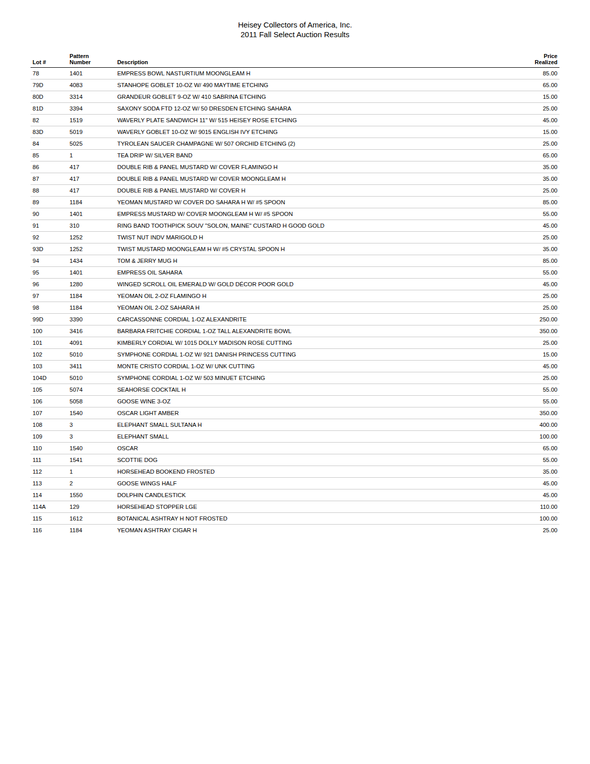Heisey Collectors of America, Inc.
2011 Fall Select Auction Results
| Lot # | Pattern Number | Description | Price Realized |
| --- | --- | --- | --- |
| 78 | 1401 | EMPRESS BOWL NASTURTIUM MOONGLEAM H | 85.00 |
| 79D | 4083 | STANHOPE GOBLET 10-OZ W/ 490 MAYTIME ETCHING | 65.00 |
| 80D | 3314 | GRANDEUR GOBLET 9-OZ W/ 410 SABRINA ETCHING | 15.00 |
| 81D | 3394 | SAXONY SODA FTD 12-OZ W/ 50 DRESDEN ETCHING SAHARA | 25.00 |
| 82 | 1519 | WAVERLY PLATE SANDWICH 11" W/ 515 HEISEY ROSE ETCHING | 45.00 |
| 83D | 5019 | WAVERLY GOBLET 10-OZ W/ 9015 ENGLISH IVY ETCHING | 15.00 |
| 84 | 5025 | TYROLEAN SAUCER CHAMPAGNE W/ 507 ORCHID ETCHING (2) | 25.00 |
| 85 | 1 | TEA DRIP W/ SILVER BAND | 65.00 |
| 86 | 417 | DOUBLE RIB & PANEL MUSTARD W/ COVER FLAMINGO H | 35.00 |
| 87 | 417 | DOUBLE RIB & PANEL MUSTARD W/ COVER MOONGLEAM H | 35.00 |
| 88 | 417 | DOUBLE RIB & PANEL MUSTARD W/ COVER H | 25.00 |
| 89 | 1184 | YEOMAN MUSTARD W/ COVER DO SAHARA H W/ #5 SPOON | 85.00 |
| 90 | 1401 | EMPRESS MUSTARD W/ COVER MOONGLEAM H W/ #5 SPOON | 55.00 |
| 91 | 310 | RING BAND TOOTHPICK SOUV "SOLON, MAINE" CUSTARD H GOOD GOLD | 45.00 |
| 92 | 1252 | TWIST NUT INDV MARIGOLD H | 25.00 |
| 93D | 1252 | TWIST MUSTARD MOONGLEAM H W/ #5 CRYSTAL SPOON H | 35.00 |
| 94 | 1434 | TOM & JERRY MUG H | 85.00 |
| 95 | 1401 | EMPRESS OIL SAHARA | 55.00 |
| 96 | 1280 | WINGED SCROLL OIL EMERALD W/ GOLD DÉCOR POOR GOLD | 45.00 |
| 97 | 1184 | YEOMAN OIL 2-OZ FLAMINGO H | 25.00 |
| 98 | 1184 | YEOMAN OIL 2-OZ SAHARA H | 25.00 |
| 99D | 3390 | CARCASSONNE CORDIAL 1-OZ ALEXANDRITE | 250.00 |
| 100 | 3416 | BARBARA FRITCHIE CORDIAL 1-OZ TALL ALEXANDRITE BOWL | 350.00 |
| 101 | 4091 | KIMBERLY CORDIAL W/ 1015 DOLLY MADISON ROSE CUTTING | 25.00 |
| 102 | 5010 | SYMPHONE CORDIAL 1-OZ W/ 921 DANISH PRINCESS CUTTING | 15.00 |
| 103 | 3411 | MONTE CRISTO CORDIAL 1-OZ W/ UNK CUTTING | 45.00 |
| 104D | 5010 | SYMPHONE CORDIAL 1-OZ W/ 503 MINUET ETCHING | 25.00 |
| 105 | 5074 | SEAHORSE COCKTAIL H | 55.00 |
| 106 | 5058 | GOOSE WINE 3-OZ | 55.00 |
| 107 | 1540 | OSCAR LIGHT AMBER | 350.00 |
| 108 | 3 | ELEPHANT SMALL SULTANA H | 400.00 |
| 109 | 3 | ELEPHANT SMALL | 100.00 |
| 110 | 1540 | OSCAR | 65.00 |
| 111 | 1541 | SCOTTIE DOG | 55.00 |
| 112 | 1 | HORSEHEAD BOOKEND FROSTED | 35.00 |
| 113 | 2 | GOOSE WINGS HALF | 45.00 |
| 114 | 1550 | DOLPHIN CANDLESTICK | 45.00 |
| 114A | 129 | HORSEHEAD STOPPER LGE | 110.00 |
| 115 | 1612 | BOTANICAL ASHTRAY H NOT FROSTED | 100.00 |
| 116 | 1184 | YEOMAN ASHTRAY CIGAR H | 25.00 |